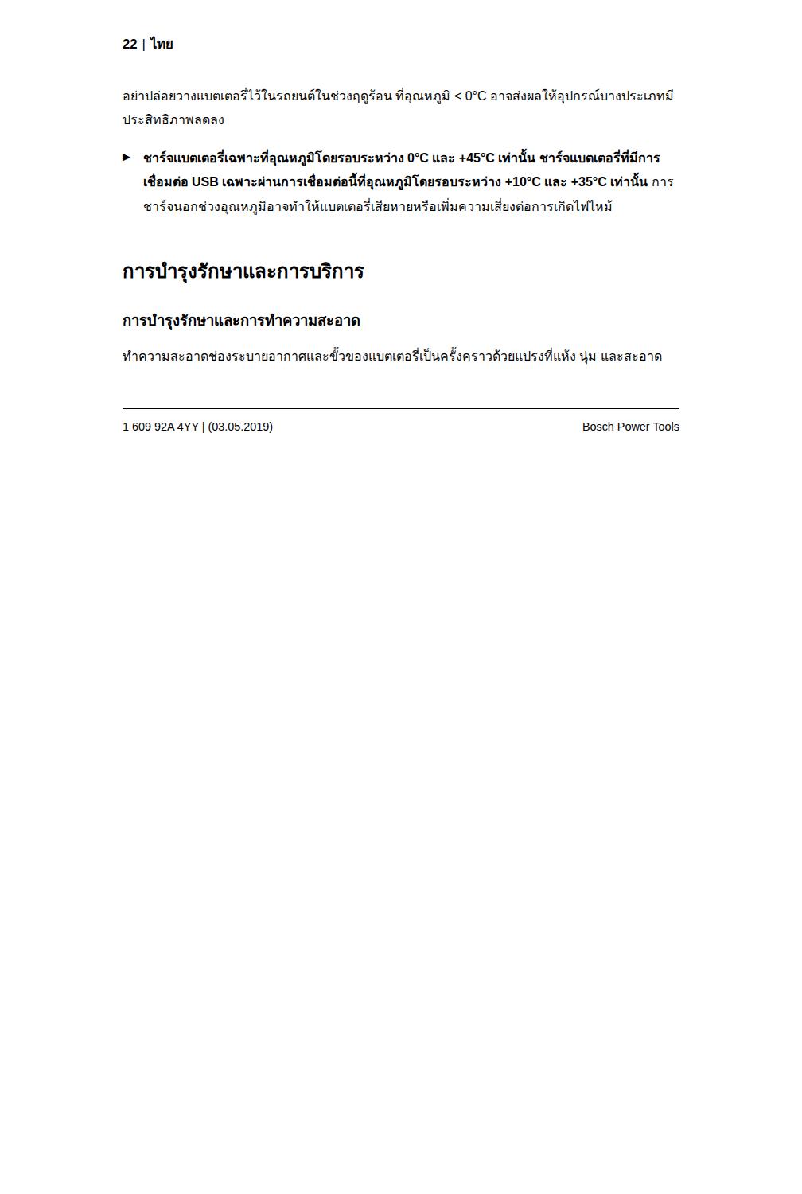22|ไทย
อย่าปล่อยวางแบตเตอรี่ไว้ในรถยนต์ในช่วงฤดูร้อน ที่อุณหภูมิ < 0°C อาจส่งผลให้อุปกรณ์บางประเภทมีประสิทธิภาพลดลง
ชาร์จแบตเตอรี่เฉพาะที่อุณหภูมิโดยรอบระหว่าง 0°C และ +45°C เท่านั้น ชาร์จแบตเตอรี่ที่มีการเชื่อมต่อ USB เฉพาะผ่านการเชื่อมต่อนี้ที่อุณหภูมิโดยรอบระหว่าง +10°C และ +35°C เท่านั้น การชาร์จนอกช่วงอุณหภูมิอาจทำให้แบตเตอรี่เสียหายหรือเพิ่มความเสี่ยงต่อการเกิดไฟไหม้
การบำรุงรักษาและการบริการ
การบำรุงรักษาและการทำความสะอาด
ทำความสะอาดช่องระบายอากาศและขั้วของแบตเตอรี่เป็นครั้งคราวด้วยแปรงที่แห้ง นุ่ม และสะอาด
1 609 92A 4YY | (03.05.2019) Bosch Power Tools